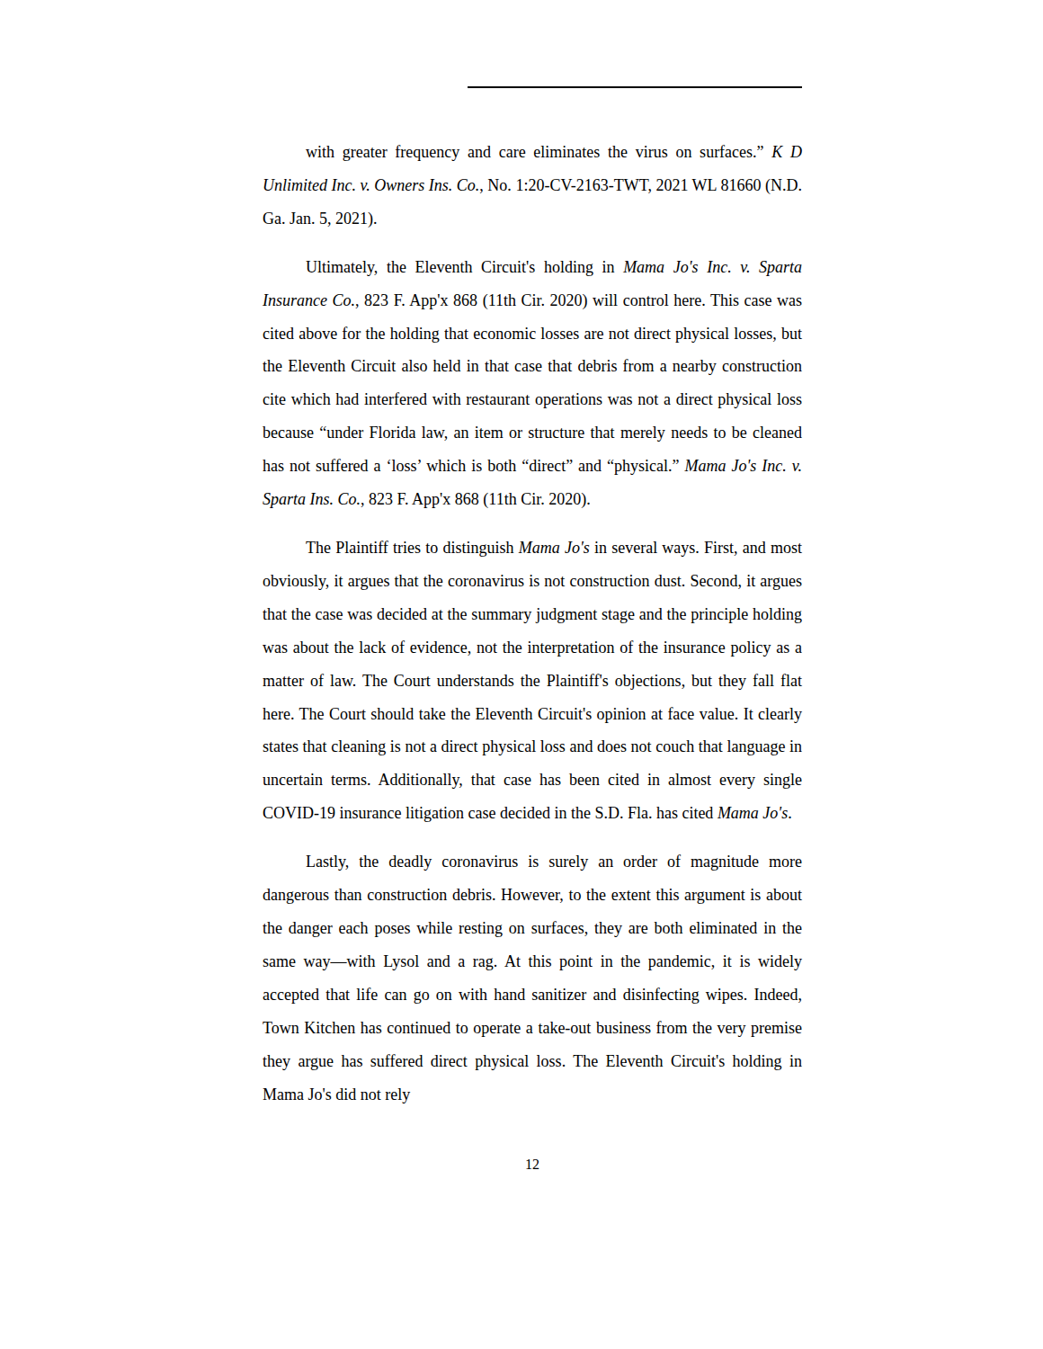with greater frequency and care eliminates the virus on surfaces.” K D Unlimited Inc. v. Owners Ins. Co., No. 1:20-CV-2163-TWT, 2021 WL 81660 (N.D. Ga. Jan. 5, 2021).
Ultimately, the Eleventh Circuit's holding in Mama Jo's Inc. v. Sparta Insurance Co., 823 F. App'x 868 (11th Cir. 2020) will control here. This case was cited above for the holding that economic losses are not direct physical losses, but the Eleventh Circuit also held in that case that debris from a nearby construction cite which had interfered with restaurant operations was not a direct physical loss because “under Florida law, an item or structure that merely needs to be cleaned has not suffered a ‘loss’ which is both “direct” and “physical.” Mama Jo's Inc. v. Sparta Ins. Co., 823 F. App'x 868 (11th Cir. 2020).
The Plaintiff tries to distinguish Mama Jo's in several ways. First, and most obviously, it argues that the coronavirus is not construction dust. Second, it argues that the case was decided at the summary judgment stage and the principle holding was about the lack of evidence, not the interpretation of the insurance policy as a matter of law. The Court understands the Plaintiff's objections, but they fall flat here. The Court should take the Eleventh Circuit's opinion at face value. It clearly states that cleaning is not a direct physical loss and does not couch that language in uncertain terms. Additionally, that case has been cited in almost every single COVID-19 insurance litigation case decided in the S.D. Fla. has cited Mama Jo's.
Lastly, the deadly coronavirus is surely an order of magnitude more dangerous than construction debris. However, to the extent this argument is about the danger each poses while resting on surfaces, they are both eliminated in the same way—with Lysol and a rag. At this point in the pandemic, it is widely accepted that life can go on with hand sanitizer and disinfecting wipes. Indeed, Town Kitchen has continued to operate a take-out business from the very premise they argue has suffered direct physical loss. The Eleventh Circuit's holding in Mama Jo's did not rely
12